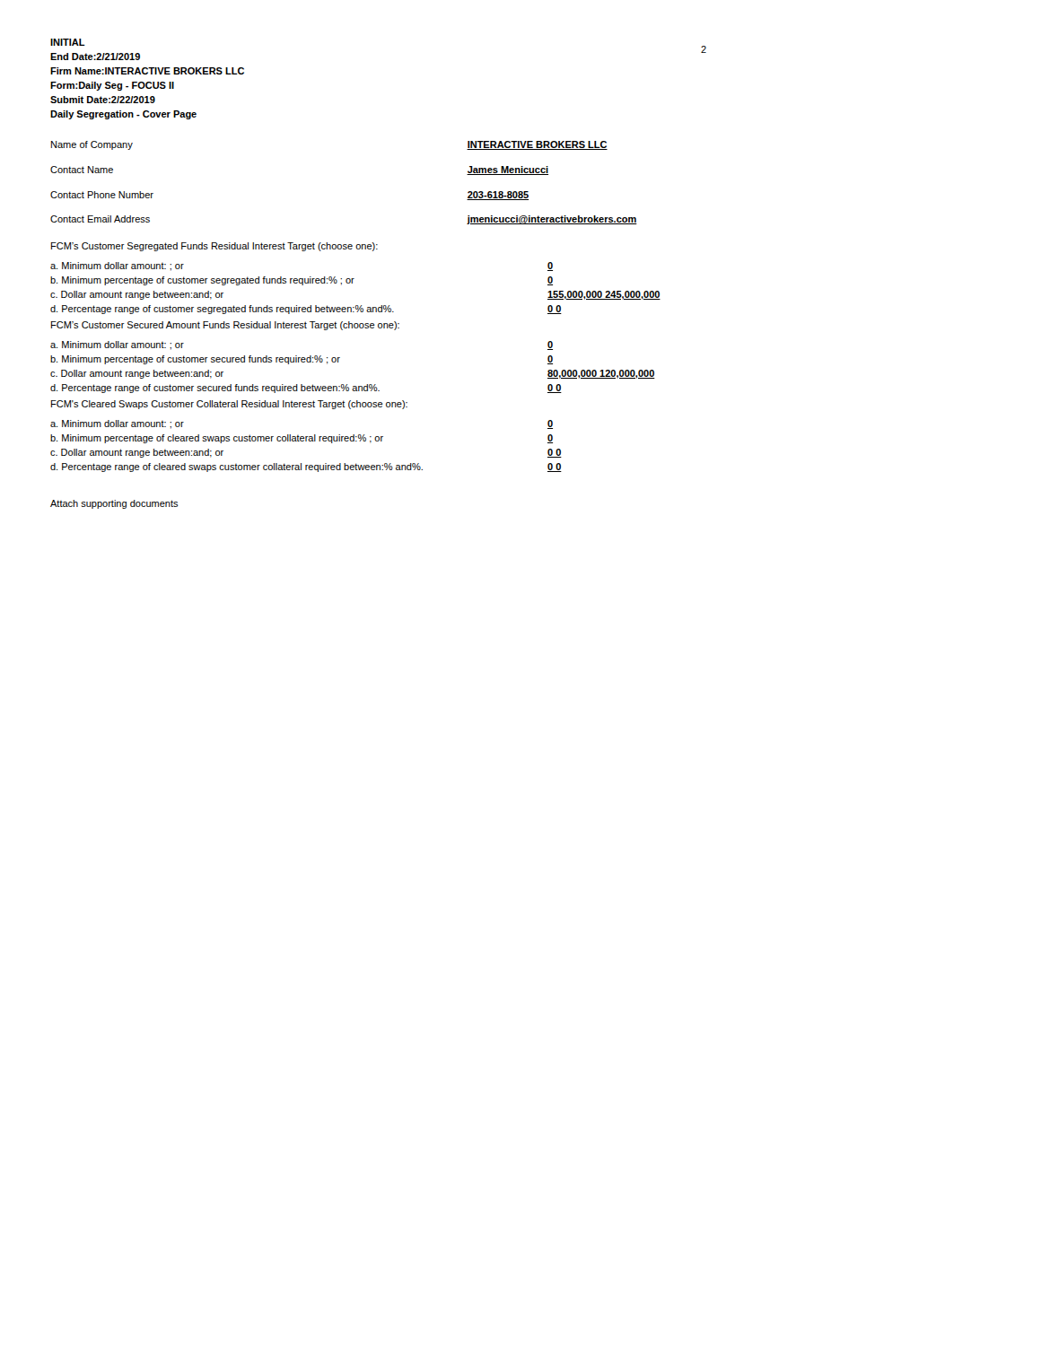2
INITIAL
End Date:2/21/2019
Firm Name:INTERACTIVE BROKERS LLC
Form:Daily Seg - FOCUS II
Submit Date:2/22/2019
Daily Segregation - Cover Page
| Name of Company | INTERACTIVE BROKERS LLC |
| Contact Name | James Menicucci |
| Contact Phone Number | 203-618-8085 |
| Contact Email Address | jmenicucci@interactivebrokers.com |
FCM’s Customer Segregated Funds Residual Interest Target (choose one):
a. Minimum dollar amount: ; or 0
b. Minimum percentage of customer segregated funds required:% ; or 0
c. Dollar amount range between:and; or 155,000,000 245,000,000
d. Percentage range of customer segregated funds required between:% and%. 0 0
FCM’s Customer Secured Amount Funds Residual Interest Target (choose one):
a. Minimum dollar amount: ; or 0
b. Minimum percentage of customer secured funds required:% ; or 0
c. Dollar amount range between:and; or 80,000,000 120,000,000
d. Percentage range of customer secured funds required between:% and%. 0 0
FCM's Cleared Swaps Customer Collateral Residual Interest Target (choose one):
a. Minimum dollar amount: ; or 0
b. Minimum percentage of cleared swaps customer collateral required:% ; or 0
c. Dollar amount range between:and; or 0 0
d. Percentage range of cleared swaps customer collateral required between:% and%. 0 0
Attach supporting documents